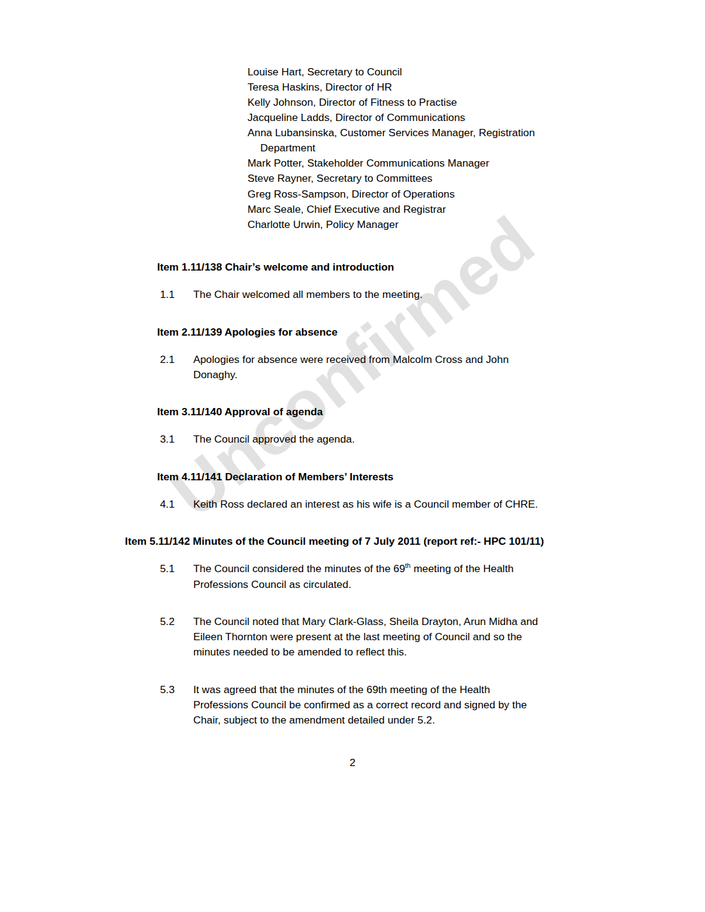Unconfirmed
Louise Hart, Secretary to Council
Teresa Haskins, Director of HR
Kelly Johnson, Director of Fitness to Practise
Jacqueline Ladds, Director of Communications
Anna Lubansinska, Customer Services Manager, Registration
Department
Mark Potter, Stakeholder Communications Manager
Steve Rayner, Secretary to Committees
Greg Ross-Sampson, Director of Operations
Marc Seale, Chief Executive and Registrar
Charlotte Urwin, Policy Manager
Item 1.11/138 Chair’s welcome and introduction
1.1
The Chair welcomed all members to the meeting.
Item 2.11/139 Apologies for absence
2.1
Apologies for absence were received from Malcolm Cross and John Donaghy.
Item 3.11/140 Approval of agenda
3.1
The Council approved the agenda.
Item 4.11/141 Declaration of Members’ Interests
4.1
Keith Ross declared an interest as his wife is a Council member of CHRE.
Item 5.11/142 Minutes of the Council meeting of 7 July 2011 (report ref:- HPC 101/11)
5.1
The Council considered the minutes of the 69th meeting of the Health Professions Council as circulated.
5.2
The Council noted that Mary Clark-Glass, Sheila Drayton, Arun Midha and Eileen Thornton were present at the last meeting of Council and so the minutes needed to be amended to reflect this.
5.3
It was agreed that the minutes of the 69th meeting of the Health Professions Council be confirmed as a correct record and signed by the Chair, subject to the amendment detailed under 5.2.
2